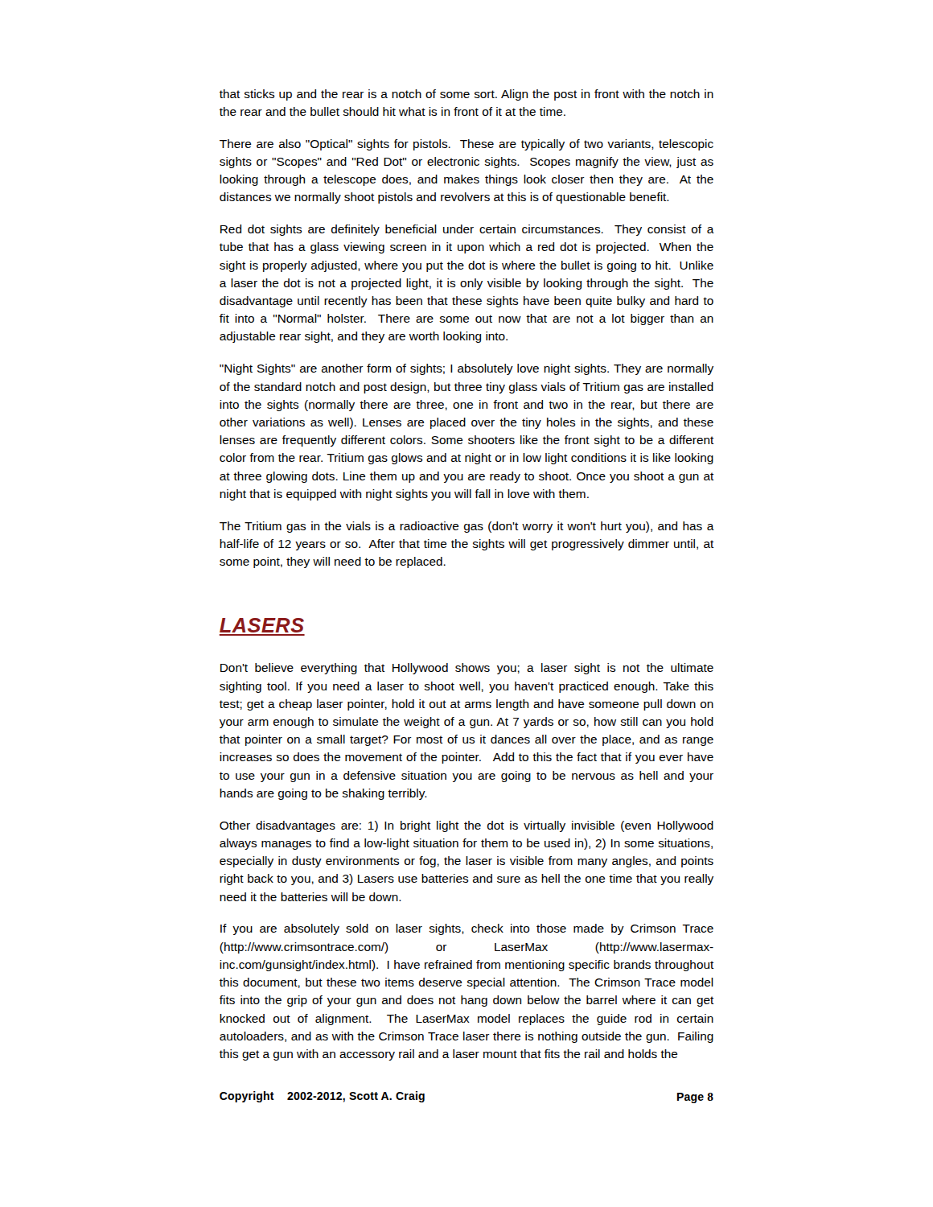that sticks up and the rear is a notch of some sort. Align the post in front with the notch in the rear and the bullet should hit what is in front of it at the time.
There are also "Optical" sights for pistols. These are typically of two variants, telescopic sights or "Scopes" and "Red Dot" or electronic sights. Scopes magnify the view, just as looking through a telescope does, and makes things look closer then they are. At the distances we normally shoot pistols and revolvers at this is of questionable benefit.
Red dot sights are definitely beneficial under certain circumstances. They consist of a tube that has a glass viewing screen in it upon which a red dot is projected. When the sight is properly adjusted, where you put the dot is where the bullet is going to hit. Unlike a laser the dot is not a projected light, it is only visible by looking through the sight. The disadvantage until recently has been that these sights have been quite bulky and hard to fit into a "Normal" holster. There are some out now that are not a lot bigger than an adjustable rear sight, and they are worth looking into.
"Night Sights" are another form of sights; I absolutely love night sights. They are normally of the standard notch and post design, but three tiny glass vials of Tritium gas are installed into the sights (normally there are three, one in front and two in the rear, but there are other variations as well). Lenses are placed over the tiny holes in the sights, and these lenses are frequently different colors. Some shooters like the front sight to be a different color from the rear. Tritium gas glows and at night or in low light conditions it is like looking at three glowing dots. Line them up and you are ready to shoot. Once you shoot a gun at night that is equipped with night sights you will fall in love with them.
The Tritium gas in the vials is a radioactive gas (don't worry it won't hurt you), and has a half-life of 12 years or so. After that time the sights will get progressively dimmer until, at some point, they will need to be replaced.
LASERS
Don't believe everything that Hollywood shows you; a laser sight is not the ultimate sighting tool. If you need a laser to shoot well, you haven't practiced enough. Take this test; get a cheap laser pointer, hold it out at arms length and have someone pull down on your arm enough to simulate the weight of a gun. At 7 yards or so, how still can you hold that pointer on a small target? For most of us it dances all over the place, and as range increases so does the movement of the pointer. Add to this the fact that if you ever have to use your gun in a defensive situation you are going to be nervous as hell and your hands are going to be shaking terribly.
Other disadvantages are: 1) In bright light the dot is virtually invisible (even Hollywood always manages to find a low-light situation for them to be used in), 2) In some situations, especially in dusty environments or fog, the laser is visible from many angles, and points right back to you, and 3) Lasers use batteries and sure as hell the one time that you really need it the batteries will be down.
If you are absolutely sold on laser sights, check into those made by Crimson Trace (http://www.crimsontrace.com/) or LaserMax (http://www.lasermax-inc.com/gunsight/index.html). I have refrained from mentioning specific brands throughout this document, but these two items deserve special attention. The Crimson Trace model fits into the grip of your gun and does not hang down below the barrel where it can get knocked out of alignment. The LaserMax model replaces the guide rod in certain autoloaders, and as with the Crimson Trace laser there is nothing outside the gun. Failing this get a gun with an accessory rail and a laser mount that fits the rail and holds the
Copyright 2002-2012, Scott A. Craig Page 8